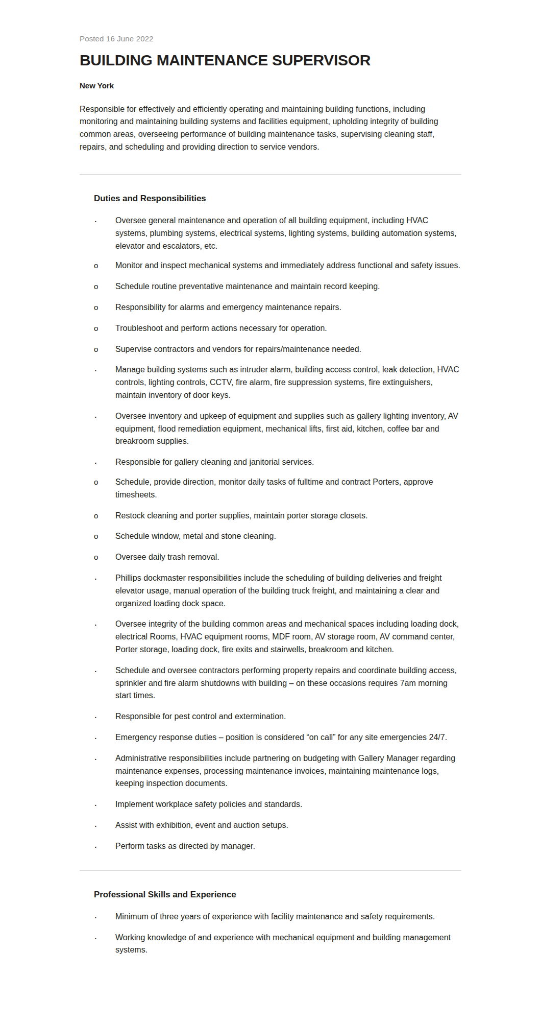Posted 16 June 2022
Building Maintenance Supervisor
New York
Responsible for effectively and efficiently operating and maintaining building functions, including monitoring and maintaining building systems and facilities equipment, upholding integrity of building common areas, overseeing performance of building maintenance tasks, supervising cleaning staff, repairs, and scheduling and providing direction to service vendors.
Duties and Responsibilities
Oversee general maintenance and operation of all building equipment, including HVAC systems, plumbing systems, electrical systems, lighting systems, building automation systems, elevator and escalators, etc.
Monitor and inspect mechanical systems and immediately address functional and safety issues.
Schedule routine preventative maintenance and maintain record keeping.
Responsibility for alarms and emergency maintenance repairs.
Troubleshoot and perform actions necessary for operation.
Supervise contractors and vendors for repairs/maintenance needed.
Manage building systems such as intruder alarm, building access control, leak detection, HVAC controls, lighting controls, CCTV, fire alarm, fire suppression systems, fire extinguishers, maintain inventory of door keys.
Oversee inventory and upkeep of equipment and supplies such as gallery lighting inventory, AV equipment, flood remediation equipment, mechanical lifts, first aid, kitchen, coffee bar and breakroom supplies.
Responsible for gallery cleaning and janitorial services.
Schedule, provide direction, monitor daily tasks of fulltime and contract Porters, approve timesheets.
Restock cleaning and porter supplies, maintain porter storage closets.
Schedule window, metal and stone cleaning.
Oversee daily trash removal.
Phillips dockmaster responsibilities include the scheduling of building deliveries and freight elevator usage, manual operation of the building truck freight, and maintaining a clear and organized loading dock space.
Oversee integrity of the building common areas and mechanical spaces including loading dock, electrical Rooms, HVAC equipment rooms, MDF room, AV storage room, AV command center, Porter storage, loading dock, fire exits and stairwells, breakroom and kitchen.
Schedule and oversee contractors performing property repairs and coordinate building access, sprinkler and fire alarm shutdowns with building – on these occasions requires 7am morning start times.
Responsible for pest control and extermination.
Emergency response duties – position is considered “on call” for any site emergencies 24/7.
Administrative responsibilities include partnering on budgeting with Gallery Manager regarding maintenance expenses, processing maintenance invoices, maintaining maintenance logs, keeping inspection documents.
Implement workplace safety policies and standards.
Assist with exhibition, event and auction setups.
Perform tasks as directed by manager.
Professional Skills and Experience
Minimum of three years of experience with facility maintenance and safety requirements.
Working knowledge of and experience with mechanical equipment and building management systems.